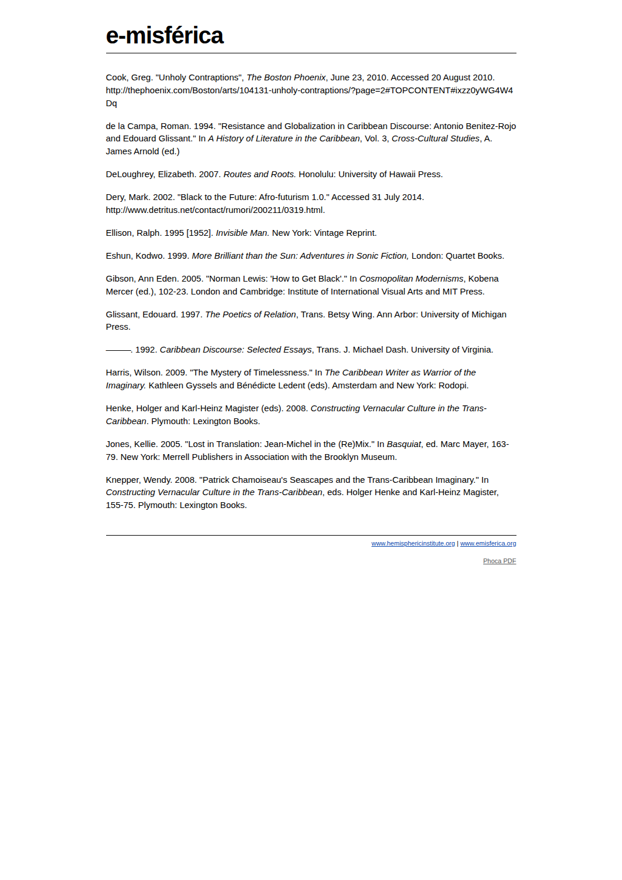e-misférica
Cook, Greg. "Unholy Contraptions", The Boston Phoenix, June 23, 2010. Accessed 20 August 2010.
http://thephoenix.com/Boston/arts/104131-unholy-contraptions/?page=2#TOPCONTENT#ixzz0yWG4W4Dq
de la Campa, Roman. 1994. "Resistance and Globalization in Caribbean Discourse: Antonio Benitez-Rojo and Edouard Glissant." In A History of Literature in the Caribbean, Vol. 3, Cross-Cultural Studies, A. James Arnold (ed.)
DeLoughrey, Elizabeth. 2007. Routes and Roots. Honolulu: University of Hawaii Press.
Dery, Mark. 2002. "Black to the Future: Afro-futurism 1.0." Accessed 31 July 2014.
http://www.detritus.net/contact/rumori/200211/0319.html.
Ellison, Ralph. 1995 [1952]. Invisible Man. New York: Vintage Reprint.
Eshun, Kodwo. 1999. More Brilliant than the Sun: Adventures in Sonic Fiction, London: Quartet Books.
Gibson, Ann Eden. 2005. "Norman Lewis: 'How to Get Black'." In Cosmopolitan Modernisms, Kobena Mercer (ed.), 102-23. London and Cambridge: Institute of International Visual Arts and MIT Press.
Glissant, Edouard. 1997. The Poetics of Relation, Trans. Betsy Wing. Ann Arbor: University of Michigan Press.
———. 1992. Caribbean Discourse: Selected Essays, Trans. J. Michael Dash. University of Virginia.
Harris, Wilson. 2009. "The Mystery of Timelessness." In The Caribbean Writer as Warrior of the Imaginary. Kathleen Gyssels and Bénédicte Ledent (eds). Amsterdam and New York: Rodopi.
Henke, Holger and Karl-Heinz Magister (eds). 2008. Constructing Vernacular Culture in the Trans-Caribbean. Plymouth: Lexington Books.
Jones, Kellie. 2005. "Lost in Translation: Jean-Michel in the (Re)Mix." In Basquiat, ed. Marc Mayer, 163-79. New York: Merrell Publishers in Association with the Brooklyn Museum.
Knepper, Wendy. 2008. "Patrick Chamoiseau's Seascapes and the Trans-Caribbean Imaginary." In Constructing Vernacular Culture in the Trans-Caribbean, eds. Holger Henke and Karl-Heinz Magister, 155-75. Plymouth: Lexington Books.
www.hemisphericinstitute.org | www.emisferica.org Phoca PDF